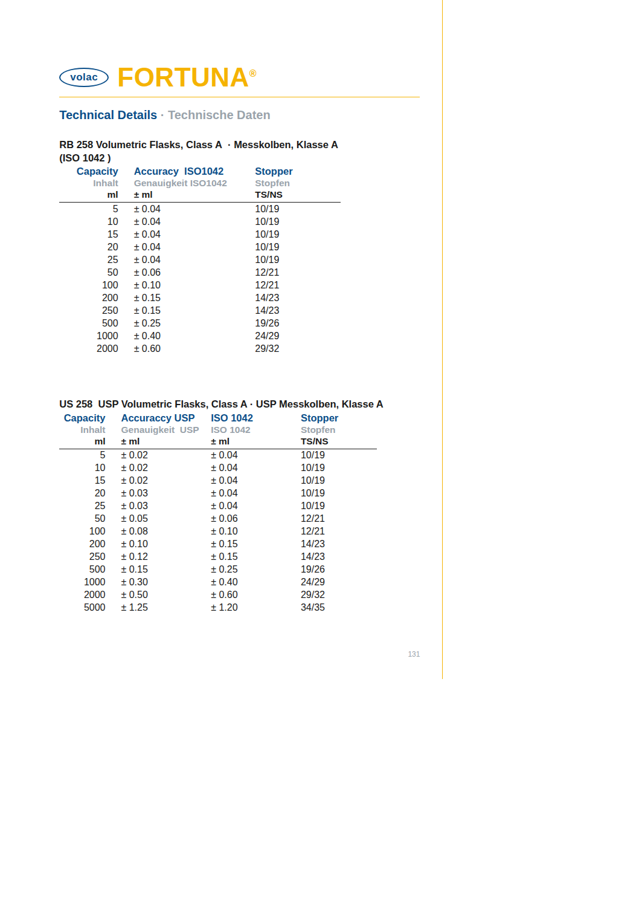volac
FORTUNA®
Technical Details · Technische Daten
RB 258 Volumetric Flasks, Class A · Messkolben, Klasse A
(ISO 1042 )
| Capacity | Accuracy ISO1042 | Stopper |
| --- | --- | --- |
| Inhalt | Genauigkeit ISO1042 | Stopfen |
| ml | ± ml | TS/NS |
| 5 | ± 0.04 | 10/19 |
| 10 | ± 0.04 | 10/19 |
| 15 | ± 0.04 | 10/19 |
| 20 | ± 0.04 | 10/19 |
| 25 | ± 0.04 | 10/19 |
| 50 | ± 0.06 | 12/21 |
| 100 | ± 0.10 | 12/21 |
| 200 | ± 0.15 | 14/23 |
| 250 | ± 0.15 | 14/23 |
| 500 | ± 0.25 | 19/26 |
| 1000 | ± 0.40 | 24/29 |
| 2000 | ± 0.60 | 29/32 |
US 258 USP Volumetric Flasks, Class A · USP Messkolben, Klasse A
| Capacity | Accuraccy USP | ISO 1042 | Stopper |
| --- | --- | --- | --- |
| Inhalt | Genauigkeit USP | ISO 1042 | Stopfen |
| ml | ± ml | ± ml | TS/NS |
| 5 | ± 0.02 | ± 0.04 | 10/19 |
| 10 | ± 0.02 | ± 0.04 | 10/19 |
| 15 | ± 0.02 | ± 0.04 | 10/19 |
| 20 | ± 0.03 | ± 0.04 | 10/19 |
| 25 | ± 0.03 | ± 0.04 | 10/19 |
| 50 | ± 0.05 | ± 0.06 | 12/21 |
| 100 | ± 0.08 | ± 0.10 | 12/21 |
| 200 | ± 0.10 | ± 0.15 | 14/23 |
| 250 | ± 0.12 | ± 0.15 | 14/23 |
| 500 | ± 0.15 | ± 0.25 | 19/26 |
| 1000 | ± 0.30 | ± 0.40 | 24/29 |
| 2000 | ± 0.50 | ± 0.60 | 29/32 |
| 5000 | ± 1.25 | ± 1.20 | 34/35 |
131